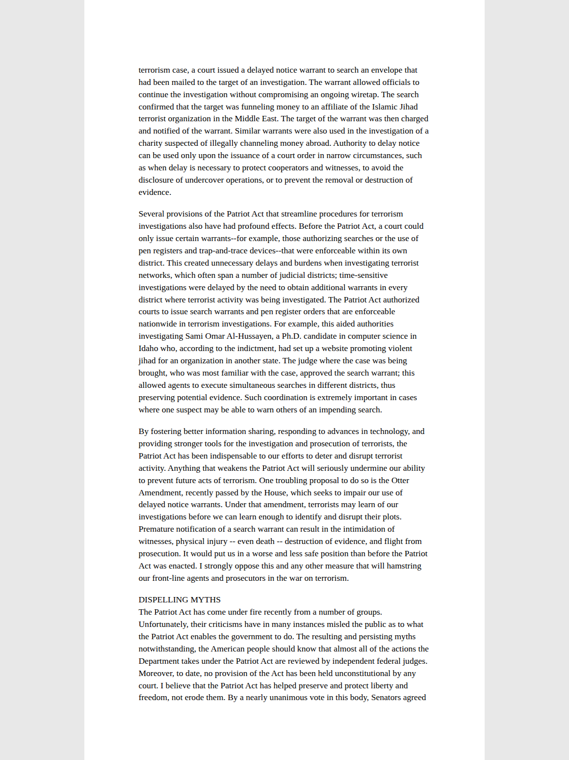terrorism case, a court issued a delayed notice warrant to search an envelope that had been mailed to the target of an investigation. The warrant allowed officials to continue the investigation without compromising an ongoing wiretap. The search confirmed that the target was funneling money to an affiliate of the Islamic Jihad terrorist organization in the Middle East. The target of the warrant was then charged and notified of the warrant. Similar warrants were also used in the investigation of a charity suspected of illegally channeling money abroad. Authority to delay notice can be used only upon the issuance of a court order in narrow circumstances, such as when delay is necessary to protect cooperators and witnesses, to avoid the disclosure of undercover operations, or to prevent the removal or destruction of evidence.
Several provisions of the Patriot Act that streamline procedures for terrorism investigations also have had profound effects. Before the Patriot Act, a court could only issue certain warrants--for example, those authorizing searches or the use of pen registers and trap-and-trace devices--that were enforceable within its own district. This created unnecessary delays and burdens when investigating terrorist networks, which often span a number of judicial districts; time-sensitive investigations were delayed by the need to obtain additional warrants in every district where terrorist activity was being investigated. The Patriot Act authorized courts to issue search warrants and pen register orders that are enforceable nationwide in terrorism investigations. For example, this aided authorities investigating Sami Omar Al-Hussayen, a Ph.D. candidate in computer science in Idaho who, according to the indictment, had set up a website promoting violent jihad for an organization in another state. The judge where the case was being brought, who was most familiar with the case, approved the search warrant; this allowed agents to execute simultaneous searches in different districts, thus preserving potential evidence. Such coordination is extremely important in cases where one suspect may be able to warn others of an impending search.
By fostering better information sharing, responding to advances in technology, and providing stronger tools for the investigation and prosecution of terrorists, the Patriot Act has been indispensable to our efforts to deter and disrupt terrorist activity. Anything that weakens the Patriot Act will seriously undermine our ability to prevent future acts of terrorism. One troubling proposal to do so is the Otter Amendment, recently passed by the House, which seeks to impair our use of delayed notice warrants. Under that amendment, terrorists may learn of our investigations before we can learn enough to identify and disrupt their plots. Premature notification of a search warrant can result in the intimidation of witnesses, physical injury -- even death -- destruction of evidence, and flight from prosecution. It would put us in a worse and less safe position than before the Patriot Act was enacted. I strongly oppose this and any other measure that will hamstring our front-line agents and prosecutors in the war on terrorism.
DISPELLING MYTHS
The Patriot Act has come under fire recently from a number of groups. Unfortunately, their criticisms have in many instances misled the public as to what the Patriot Act enables the government to do. The resulting and persisting myths notwithstanding, the American people should know that almost all of the actions the Department takes under the Patriot Act are reviewed by independent federal judges. Moreover, to date, no provision of the Act has been held unconstitutional by any court. I believe that the Patriot Act has helped preserve and protect liberty and freedom, not erode them. By a nearly unanimous vote in this body, Senators agreed